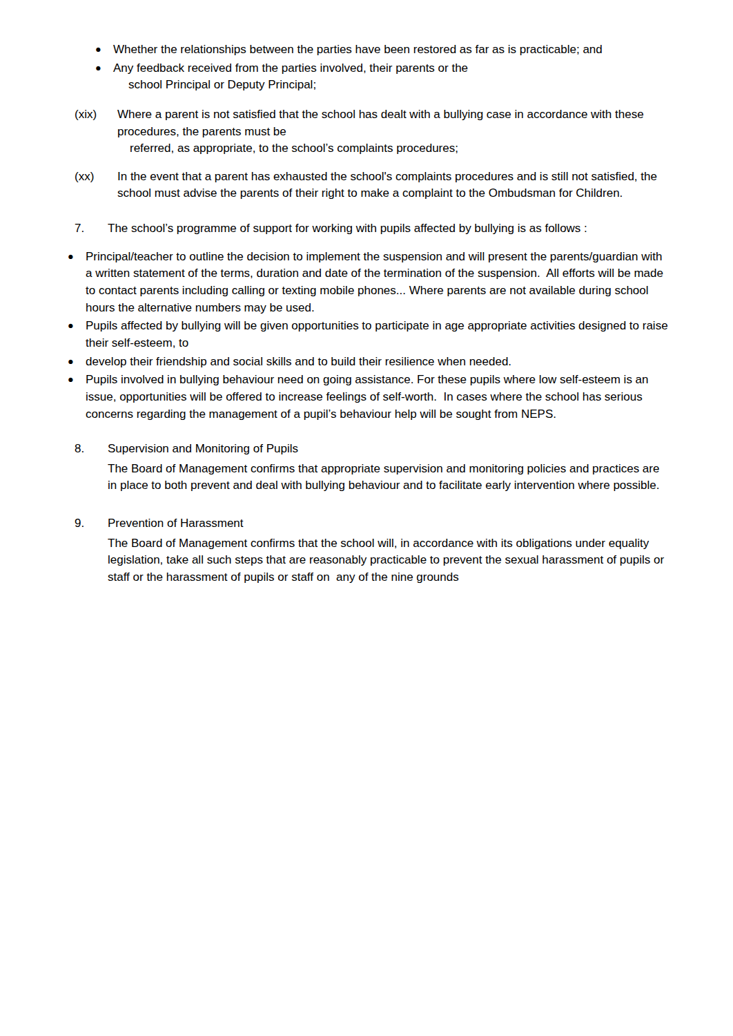Whether the relationships between the parties have been restored as far as is practicable; and
Any feedback received from the parties involved, their parents or the
school Principal or Deputy Principal;
(xix)
Where a parent is not satisfied that the school has dealt with a bullying case in accordance with these procedures, the parents must be referred, as appropriate, to the school’s complaints procedures;
(xx)
In the event that a parent has exhausted the school's complaints procedures and is still not satisfied, the school must advise the parents of their right to make a complaint to the Ombudsman for Children.
7.
The school’s programme of support for working with pupils affected by bullying is as follows :
Principal/teacher to outline the decision to implement the suspension and will present the parents/guardian with a written statement of the terms, duration and date of the termination of the suspension. All efforts will be made to contact parents including calling or texting mobile phones... Where parents are not available during school hours the alternative numbers may be used.
Pupils affected by bullying will be given opportunities to participate in age appropriate activities designed to raise their self-esteem, to
develop their friendship and social skills and to build their resilience when needed.
Pupils involved in bullying behaviour need on going assistance. For these pupils where low self-esteem is an issue, opportunities will be offered to increase feelings of self-worth. In cases where the school has serious concerns regarding the management of a pupil’s behaviour help will be sought from NEPS.
8.
Supervision and Monitoring of Pupils
The Board of Management confirms that appropriate supervision and monitoring policies and practices are in place to both prevent and deal with bullying behaviour and to facilitate early intervention where possible.
9.
Prevention of Harassment
The Board of Management confirms that the school will, in accordance with its obligations under equality legislation, take all such steps that are reasonably practicable to prevent the sexual harassment of pupils or staff or the harassment of pupils or staff on any of the nine grounds